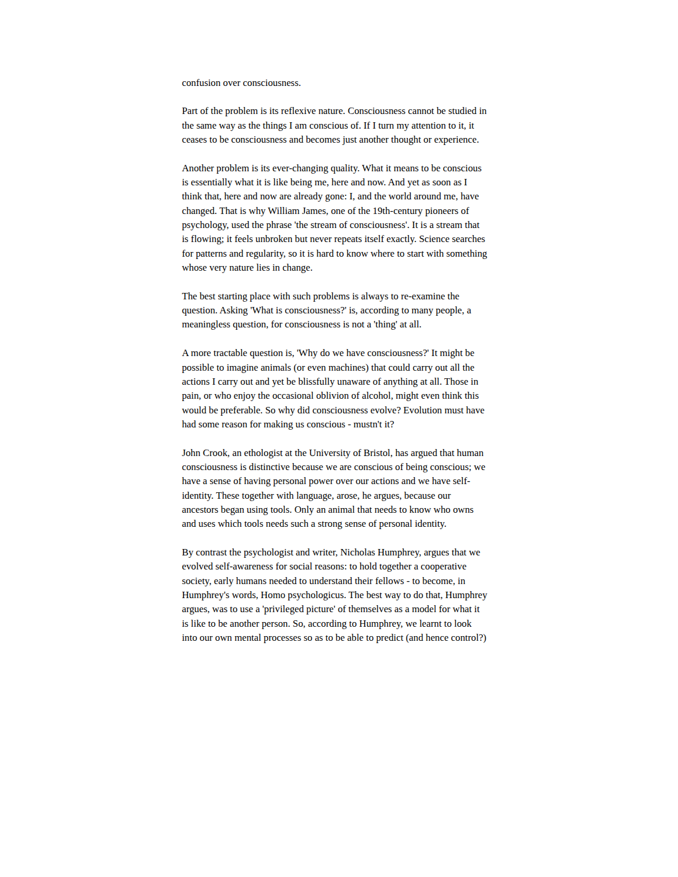confusion over consciousness.
Part of the problem is its reflexive nature. Consciousness cannot be studied in the same way as the things I am conscious of. If I turn my attention to it, it ceases to be consciousness and becomes just another thought or experience.
Another problem is its ever-changing quality. What it means to be conscious is essentially what it is like being me, here and now. And yet as soon as I think that, here and now are already gone: I, and the world around me, have changed. That is why William James, one of the 19th-century pioneers of psychology, used the phrase 'the stream of consciousness'. It is a stream that is flowing; it feels unbroken but never repeats itself exactly. Science searches for patterns and regularity, so it is hard to know where to start with something whose very nature lies in change.
The best starting place with such problems is always to re-examine the question. Asking 'What is consciousness?' is, according to many people, a meaningless question, for consciousness is not a 'thing' at all.
A more tractable question is, 'Why do we have consciousness?' It might be possible to imagine animals (or even machines) that could carry out all the actions I carry out and yet be blissfully unaware of anything at all. Those in pain, or who enjoy the occasional oblivion of alcohol, might even think this would be preferable. So why did consciousness evolve? Evolution must have had some reason for making us conscious - mustn't it?
John Crook, an ethologist at the University of Bristol, has argued that human consciousness is distinctive because we are conscious of being conscious; we have a sense of having personal power over our actions and we have self-identity. These together with language, arose, he argues, because our ancestors began using tools. Only an animal that needs to know who owns and uses which tools needs such a strong sense of personal identity.
By contrast the psychologist and writer, Nicholas Humphrey, argues that we evolved self-awareness for social reasons: to hold together a cooperative society, early humans needed to understand their fellows - to become, in Humphrey's words, Homo psychologicus. The best way to do that, Humphrey argues, was to use a 'privileged picture' of themselves as a model for what it is like to be another person. So, according to Humphrey, we learnt to look into our own mental processes so as to be able to predict (and hence control?)